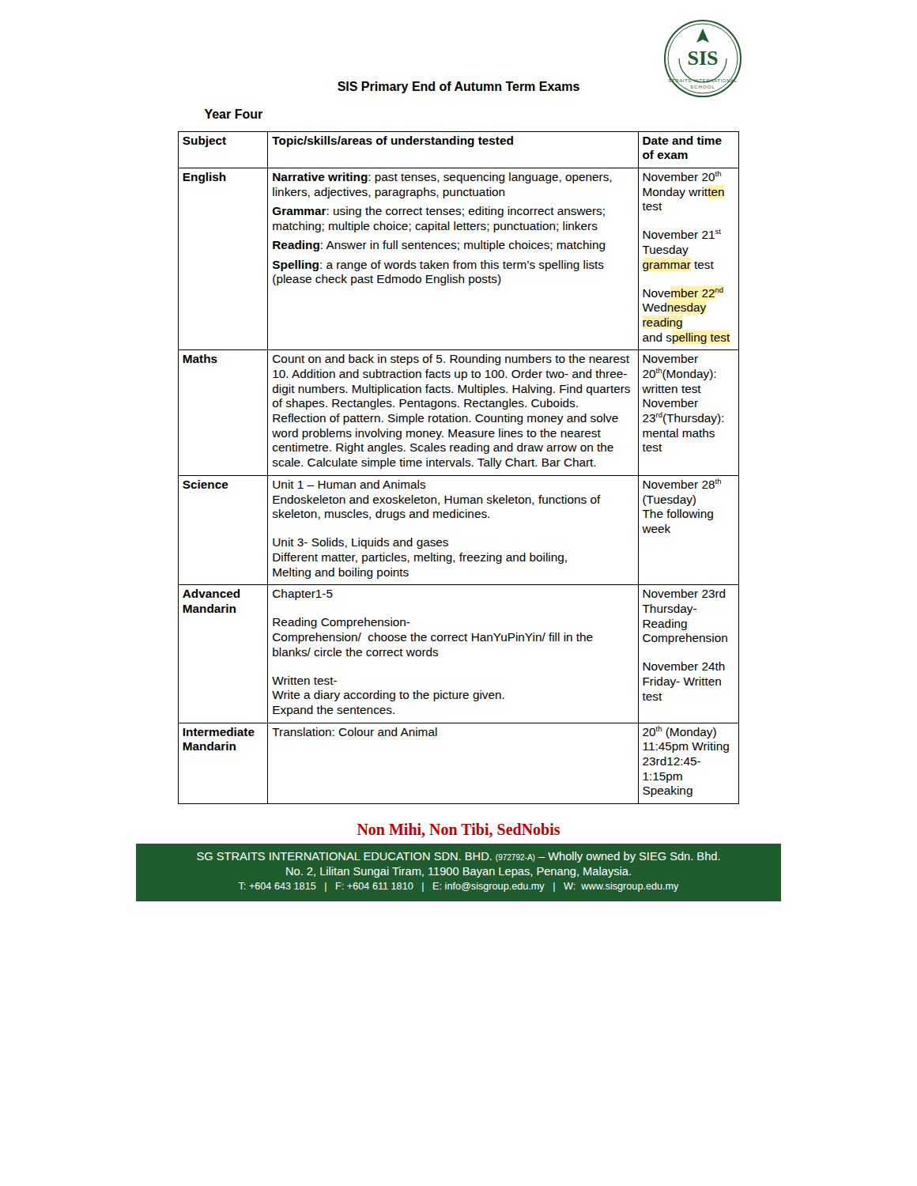SIS STRAITS INTERNATIONAL SCHOOL
SIS Primary End of Autumn Term Exams
Year Four
| Subject | Topic/skills/areas of understanding tested | Date and time of exam |
| --- | --- | --- |
| English | Narrative writing : past tenses, sequencing language, openers, linkers, adjectives, paragraphs, punctuation Grammar : using the correct tenses; editing incorrect answers; matching; multiple choice; capital letters; punctuation; linkers Reading : Answer in full sentences; multiple choices; matching Spelling : a range of words taken from this term’s spelling lists (please check past Edmodo English posts) | November 20 th Monday writ ten test November 21 st Tuesday grammar test Nove mber 22 nd Wed nesday reading and s pelling test |
| Maths | Count on and back in steps of 5. Rounding numbers to the nearest 10. Addition and subtraction facts up to 100. Order two- and three-digit numbers. Multiplication facts. Multiples. Halving. Find quarters of shapes. Rectangles. Pentagons. Rectangles. Cuboids. Reflection of pattern. Simple rotation. Counting money and solve word problems involving money. Measure lines to the nearest centimetre. Right angles. Scales reading and draw arrow on the scale. Calculate simple time intervals. Tally Chart. Bar Chart. | November 20 th (Monday): written test November 23 rd (Thursday): mental maths test |
| Science | Unit 1 – Human and Animals Endoskeleton and exoskeleton, Human skeleton, functions of skeleton, muscles, drugs and medicines. Unit 3- Solids, Liquids and gases Different matter, particles, melting, freezing and boiling, Melting and boiling points | November 28 th (Tuesday) The following week |
| Advanced Mandarin | Chapter1-5 Reading Comprehension- Comprehension/ choose the correct HanYuPinYin/ fill in the blanks/ circle the correct words Written test- Write a diary according to the picture given. Expand the sentences. | November 23rd Thursday- Reading Comprehension November 24th Friday- Written test |
| Intermediate Mandarin | Translation: Colour and Animal | 20 th (Monday) 11:45pm Writing 23rd12:45-1:15pm Speaking |
Non Mihi, Non Tibi, SedNobis
SG STRAITS INTERNATIONAL EDUCATION SDN. BHD. (972792-A) – Wholly owned by SIEG Sdn. Bhd.
No. 2, Lilitan Sungai Tiram, 11900 Bayan Lepas, Penang, Malaysia.
T: +604 643 1815 | F: +604 611 1810 | E: info@sisgroup.edu.my | W: www.sisgroup.edu.my